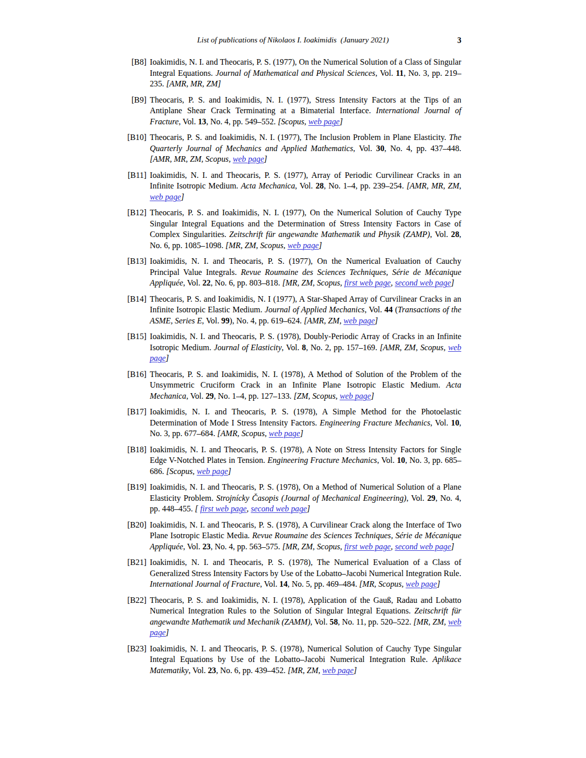List of publications of Nikolaos I. Ioakimidis (January 2021) 3
[B8] Ioakimidis, N. I. and Theocaris, P. S. (1977), On the Numerical Solution of a Class of Singular Integral Equations. Journal of Mathematical and Physical Sciences, Vol. 11, No. 3, pp. 219–235. [AMR, MR, ZM]
[B9] Theocaris, P. S. and Ioakimidis, N. I. (1977), Stress Intensity Factors at the Tips of an Antiplane Shear Crack Terminating at a Bimaterial Interface. International Journal of Fracture, Vol. 13, No. 4, pp. 549–552. [Scopus, web page]
[B10] Theocaris, P. S. and Ioakimidis, N. I. (1977), The Inclusion Problem in Plane Elasticity. The Quarterly Journal of Mechanics and Applied Mathematics, Vol. 30, No. 4, pp. 437–448. [AMR, MR, ZM, Scopus, web page]
[B11] Ioakimidis, N. I. and Theocaris, P. S. (1977), Array of Periodic Curvilinear Cracks in an Infinite Isotropic Medium. Acta Mechanica, Vol. 28, No. 1–4, pp. 239–254. [AMR, MR, ZM, web page]
[B12] Theocaris, P. S. and Ioakimidis, N. I. (1977), On the Numerical Solution of Cauchy Type Singular Integral Equations and the Determination of Stress Intensity Factors in Case of Complex Singularities. Zeitschrift für angewandte Mathematik und Physik (ZAMP), Vol. 28, No. 6, pp. 1085–1098. [MR, ZM, Scopus, web page]
[B13] Ioakimidis, N. I. and Theocaris, P. S. (1977), On the Numerical Evaluation of Cauchy Principal Value Integrals. Revue Roumaine des Sciences Techniques, Série de Mécanique Appliquée, Vol. 22, No. 6, pp. 803–818. [MR, ZM, Scopus, first web page, second web page]
[B14] Theocaris, P. S. and Ioakimidis, N. I (1977), A Star-Shaped Array of Curvilinear Cracks in an Infinite Isotropic Elastic Medium. Journal of Applied Mechanics, Vol. 44 (Transactions of the ASME, Series E, Vol. 99), No. 4, pp. 619–624. [AMR, ZM, web page]
[B15] Ioakimidis, N. I. and Theocaris, P. S. (1978), Doubly-Periodic Array of Cracks in an Infinite Isotropic Medium. Journal of Elasticity, Vol. 8, No. 2, pp. 157–169. [AMR, ZM, Scopus, web page]
[B16] Theocaris, P. S. and Ioakimidis, N. I. (1978), A Method of Solution of the Problem of the Unsymmetric Cruciform Crack in an Infinite Plane Isotropic Elastic Medium. Acta Mechanica, Vol. 29, No. 1–4, pp. 127–133. [ZM, Scopus, web page]
[B17] Ioakimidis, N. I. and Theocaris, P. S. (1978), A Simple Method for the Photoelastic Determination of Mode I Stress Intensity Factors. Engineering Fracture Mechanics, Vol. 10, No. 3, pp. 677–684. [AMR, Scopus, web page]
[B18] Ioakimidis, N. I. and Theocaris, P. S. (1978), A Note on Stress Intensity Factors for Single Edge V-Notched Plates in Tension. Engineering Fracture Mechanics, Vol. 10, No. 3, pp. 685–686. [Scopus, web page]
[B19] Ioakimidis, N. I. and Theocaris, P. S. (1978), On a Method of Numerical Solution of a Plane Elasticity Problem. Strojnícky Časopis (Journal of Mechanical Engineering), Vol. 29, No. 4, pp. 448–455. [ first web page, second web page]
[B20] Ioakimidis, N. I. and Theocaris, P. S. (1978), A Curvilinear Crack along the Interface of Two Plane Isotropic Elastic Media. Revue Roumaine des Sciences Techniques, Série de Mécanique Appliquée, Vol. 23, No. 4, pp. 563–575. [MR, ZM, Scopus, first web page, second web page]
[B21] Ioakimidis, N. I. and Theocaris, P. S. (1978), The Numerical Evaluation of a Class of Generalized Stress Intensity Factors by Use of the Lobatto–Jacobi Numerical Integration Rule. International Journal of Fracture, Vol. 14, No. 5, pp. 469–484. [MR, Scopus, web page]
[B22] Theocaris, P. S. and Ioakimidis, N. I. (1978), Application of the Gauß, Radau and Lobatto Numerical Integration Rules to the Solution of Singular Integral Equations. Zeitschrift für angewandte Mathematik und Mechanik (ZAMM), Vol. 58, No. 11, pp. 520–522. [MR, ZM, web page]
[B23] Ioakimidis, N. I. and Theocaris, P. S. (1978), Numerical Solution of Cauchy Type Singular Integral Equations by Use of the Lobatto–Jacobi Numerical Integration Rule. Aplikace Matematiky, Vol. 23, No. 6, pp. 439–452. [MR, ZM, web page]